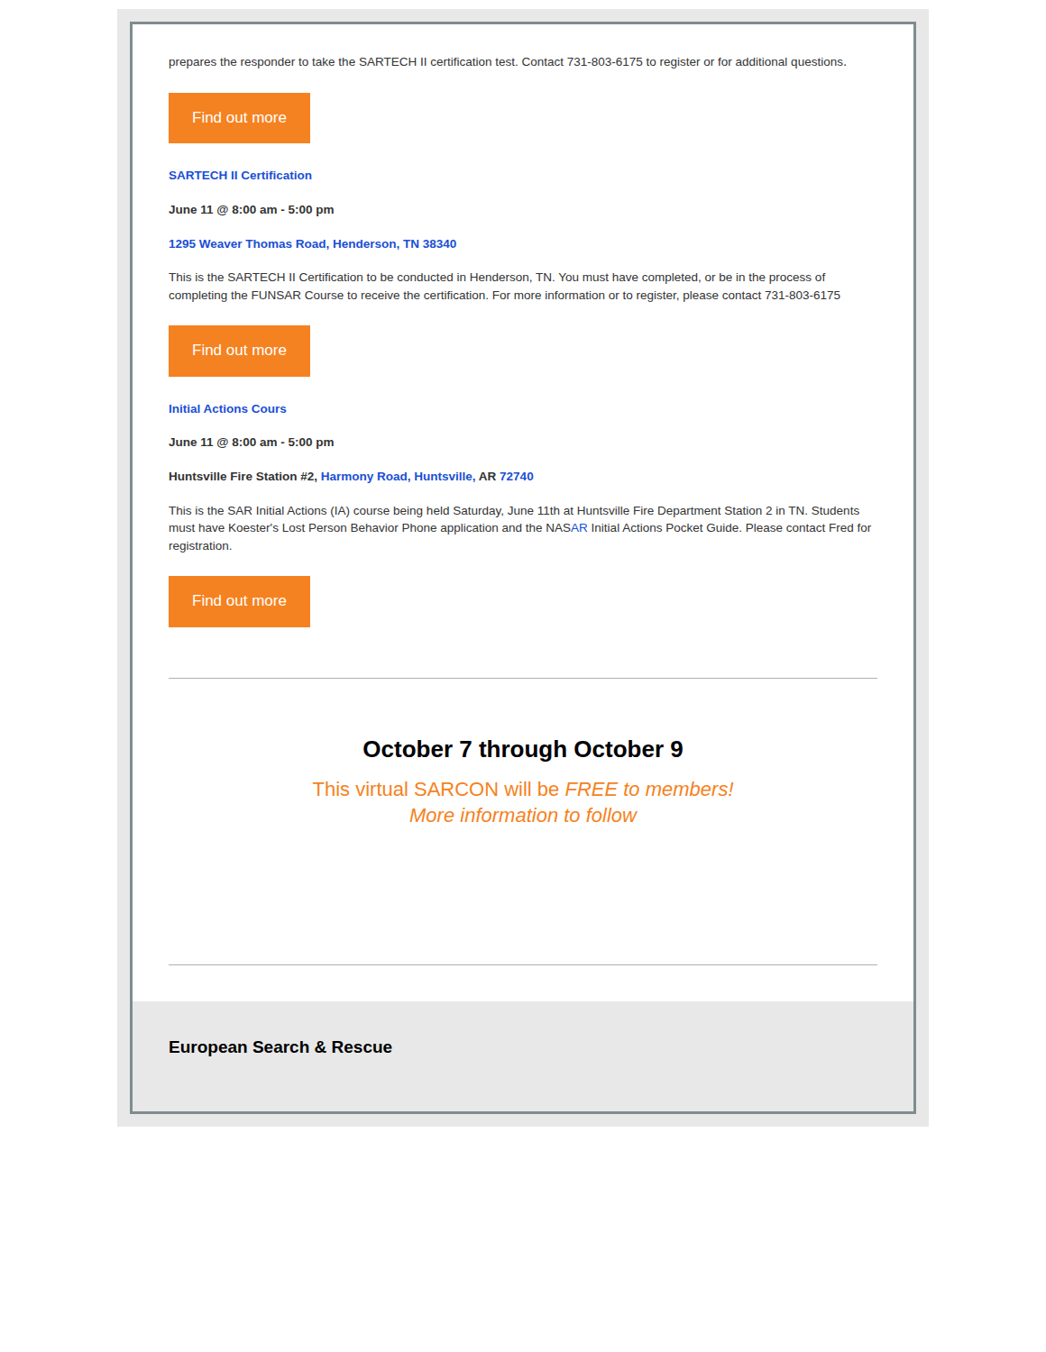prepares the responder to take the SARTECH II certification test. Contact 731-803-6175 to register or for additional questions.
Find out more
SARTECH II Certification
June 11 @ 8:00 am - 5:00 pm
1295 Weaver Thomas Road, Henderson, TN 38340
This is the SARTECH II Certification to be conducted in Henderson, TN. You must have completed, or be in the process of completing the FUNSAR Course to receive the certification. For more information or to register, please contact 731-803-6175
Find out more
Initial Actions Cours
June 11 @ 8:00 am - 5:00 pm
Huntsville Fire Station #2, Harmony Road, Huntsville, AR 72740
This is the SAR Initial Actions (IA) course being held Saturday, June 11th at Huntsville Fire Department Station 2 in TN. Students must have Koester's Lost Person Behavior Phone application and the NASAR Initial Actions Pocket Guide. Please contact Fred for registration.
Find out more
October 7 through October 9
This virtual SARCON will be FREE to members!
More information to follow
European Search & Rescue